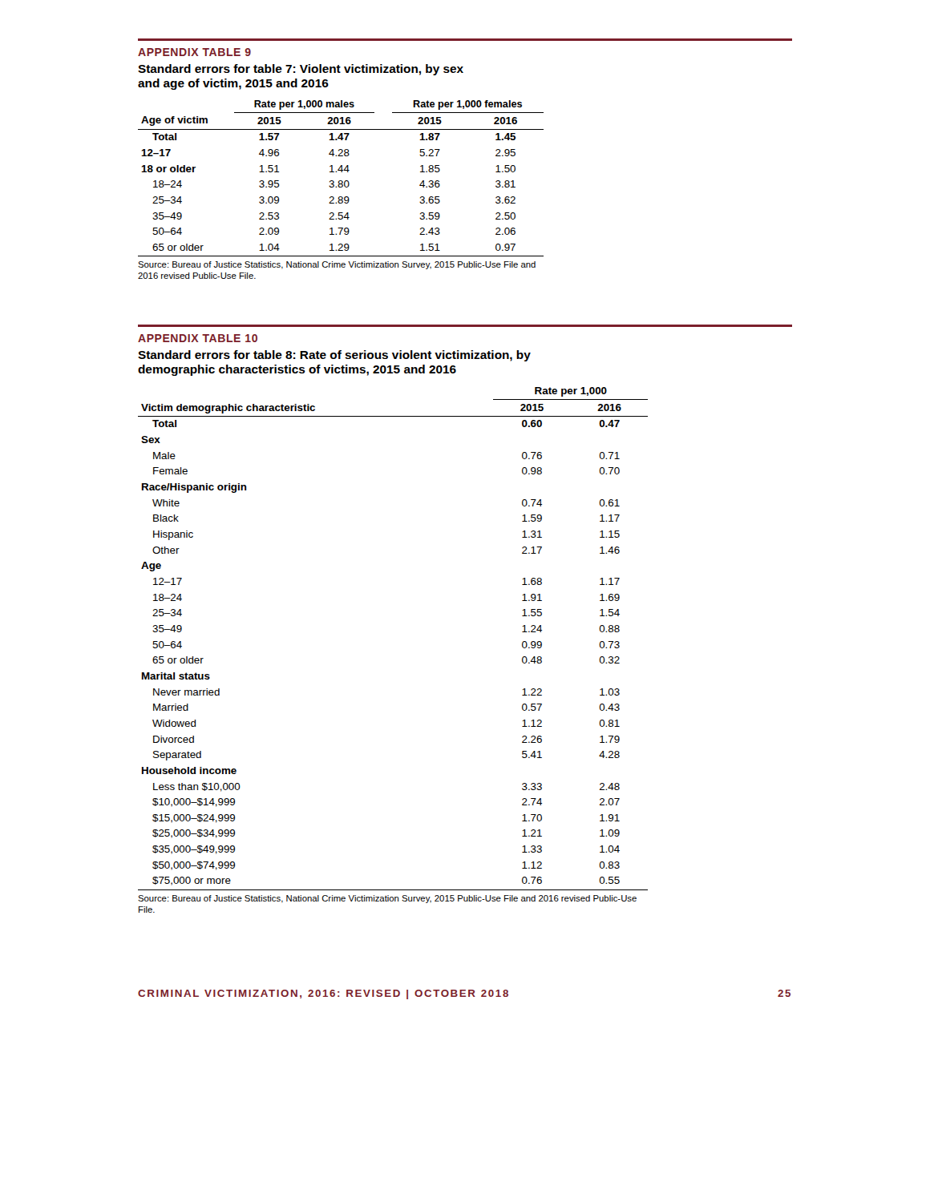Appendix table 9
Standard errors for table 7: Violent victimization, by sex
and age of victim, 2015 and 2016
| | Rate per 1,000 males | | Rate per 1,000 females |
| --- | --- | --- | --- |
| Age of victim | 2015 | 2016 | | 2015 | 2016 |
| Total | 1.57 | 1.47 | | 1.87 | 1.45 |
| 12–17 | 4.96 | 4.28 | | 5.27 | 2.95 |
| 18 or older | 1.51 | 1.44 | | 1.85 | 1.50 |
| 18–24 | 3.95 | 3.80 | | 4.36 | 3.81 |
| 25–34 | 3.09 | 2.89 | | 3.65 | 3.62 |
| 35–49 | 2.53 | 2.54 | | 3.59 | 2.50 |
| 50–64 | 2.09 | 1.79 | | 2.43 | 2.06 |
| 65 or older | 1.04 | 1.29 | | 1.51 | 0.97 |
Source: Bureau of Justice Statistics, National Crime Victimization Survey, 2015 Public-Use File and 2016 revised Public-Use File.
Appendix table 10
Standard errors for table 8: Rate of serious violent victimization, by
demographic characteristics of victims, 2015 and 2016
| | Rate per 1,000 |
| --- | --- |
| Victim demographic characteristic | 2015 | 2016 |
| Total | 0.60 | 0.47 |
| Sex | | |
| Male | 0.76 | 0.71 |
| Female | 0.98 | 0.70 |
| Race/Hispanic origin | | |
| White | 0.74 | 0.61 |
| Black | 1.59 | 1.17 |
| Hispanic | 1.31 | 1.15 |
| Other | 2.17 | 1.46 |
| Age | | |
| 12–17 | 1.68 | 1.17 |
| 18–24 | 1.91 | 1.69 |
| 25–34 | 1.55 | 1.54 |
| 35–49 | 1.24 | 0.88 |
| 50–64 | 0.99 | 0.73 |
| 65 or older | 0.48 | 0.32 |
| Marital status | | |
| Never married | 1.22 | 1.03 |
| Married | 0.57 | 0.43 |
| Widowed | 1.12 | 0.81 |
| Divorced | 2.26 | 1.79 |
| Separated | 5.41 | 4.28 |
| Household income | | |
| Less than $10,000 | 3.33 | 2.48 |
| $10,000–$14,999 | 2.74 | 2.07 |
| $15,000–$24,999 | 1.70 | 1.91 |
| $25,000–$34,999 | 1.21 | 1.09 |
| $35,000–$49,999 | 1.33 | 1.04 |
| $50,000–$74,999 | 1.12 | 0.83 |
| $75,000 or more | 0.76 | 0.55 |
Source: Bureau of Justice Statistics, National Crime Victimization Survey, 2015 Public-Use File and 2016 revised Public-Use File.
CRIMINAL VICTIMIZATION, 2016: REVISED | OCTOBER 2018 25